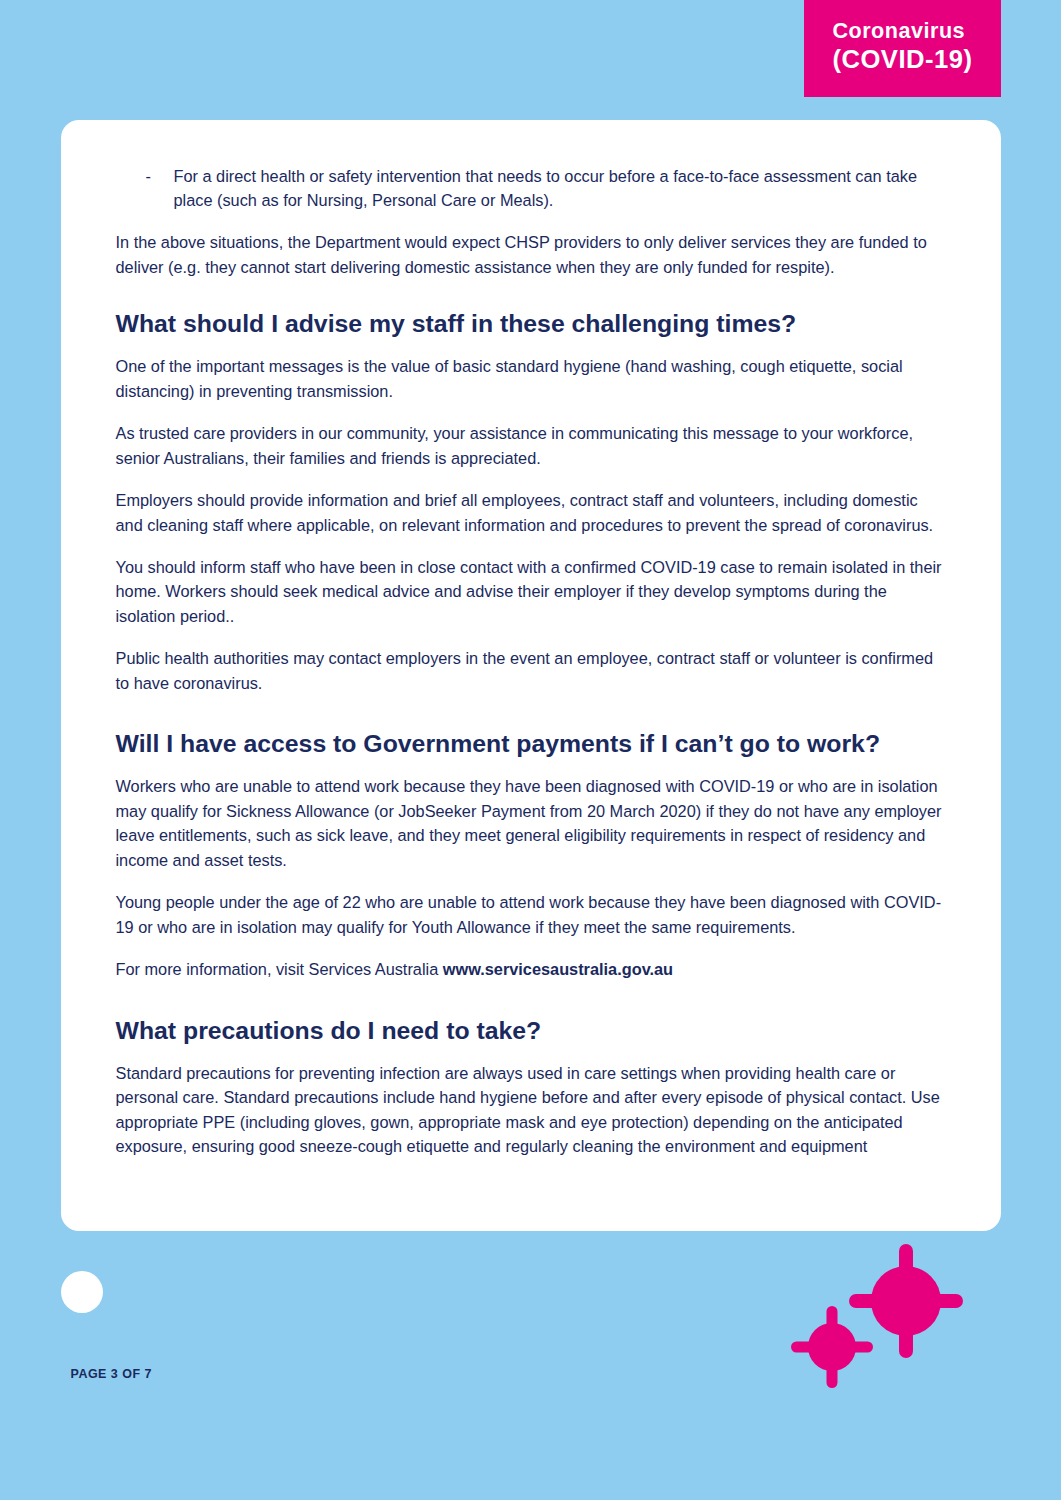Coronavirus (COVID-19)
For a direct health or safety intervention that needs to occur before a face-to-face assessment can take place (such as for Nursing, Personal Care or Meals).
In the above situations, the Department would expect CHSP providers to only deliver services they are funded to deliver (e.g. they cannot start delivering domestic assistance when they are only funded for respite).
What should I advise my staff in these challenging times?
One of the important messages is the value of basic standard hygiene (hand washing, cough etiquette, social distancing) in preventing transmission.
As trusted care providers in our community, your assistance in communicating this message to your workforce, senior Australians, their families and friends is appreciated.
Employers should provide information and brief all employees, contract staff and volunteers, including domestic and cleaning staff where applicable, on relevant information and procedures to prevent the spread of coronavirus.
You should inform staff who have been in close contact with a confirmed COVID-19 case to remain isolated in their home. Workers should seek medical advice and advise their employer if they develop symptoms during the isolation period..
Public health authorities may contact employers in the event an employee, contract staff or volunteer is confirmed to have coronavirus.
Will I have access to Government payments if I can’t go to work?
Workers who are unable to attend work because they have been diagnosed with COVID-19 or who are in isolation may qualify for Sickness Allowance (or JobSeeker Payment from 20 March 2020) if they do not have any employer leave entitlements, such as sick leave, and they meet general eligibility requirements in respect of residency and income and asset tests.
Young people under the age of 22 who are unable to attend work because they have been diagnosed with COVID-19 or who are in isolation may qualify for Youth Allowance if they meet the same requirements.
For more information, visit Services Australia www.servicesaustralia.gov.au
What precautions do I need to take?
Standard precautions for preventing infection are always used in care settings when providing health care or personal care. Standard precautions include hand hygiene before and after every episode of physical contact. Use appropriate PPE (including gloves, gown, appropriate mask and eye protection) depending on the anticipated exposure, ensuring good sneeze-cough etiquette and regularly cleaning the environment and equipment
PAGE 3 OF 7